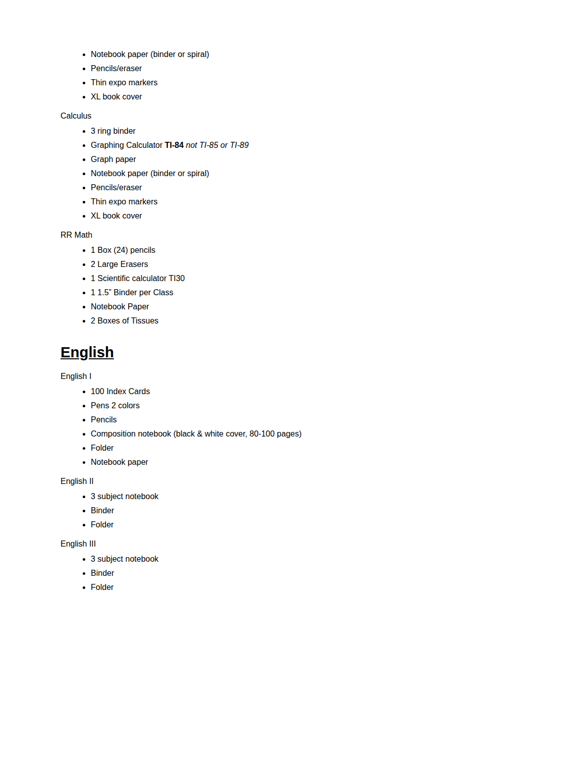Notebook paper (binder or spiral)
Pencils/eraser
Thin expo markers
XL book cover
Calculus
3 ring binder
Graphing Calculator TI-84 not TI-85 or TI-89
Graph paper
Notebook paper (binder or spiral)
Pencils/eraser
Thin expo markers
XL book cover
RR Math
1 Box (24) pencils
2 Large Erasers
1 Scientific calculator TI30
1 1.5” Binder per Class
Notebook Paper
2 Boxes of Tissues
English
English I
100 Index Cards
Pens 2 colors
Pencils
Composition notebook (black & white cover, 80-100 pages)
Folder
Notebook paper
English II
3 subject notebook
Binder
Folder
English III
3 subject notebook
Binder
Folder